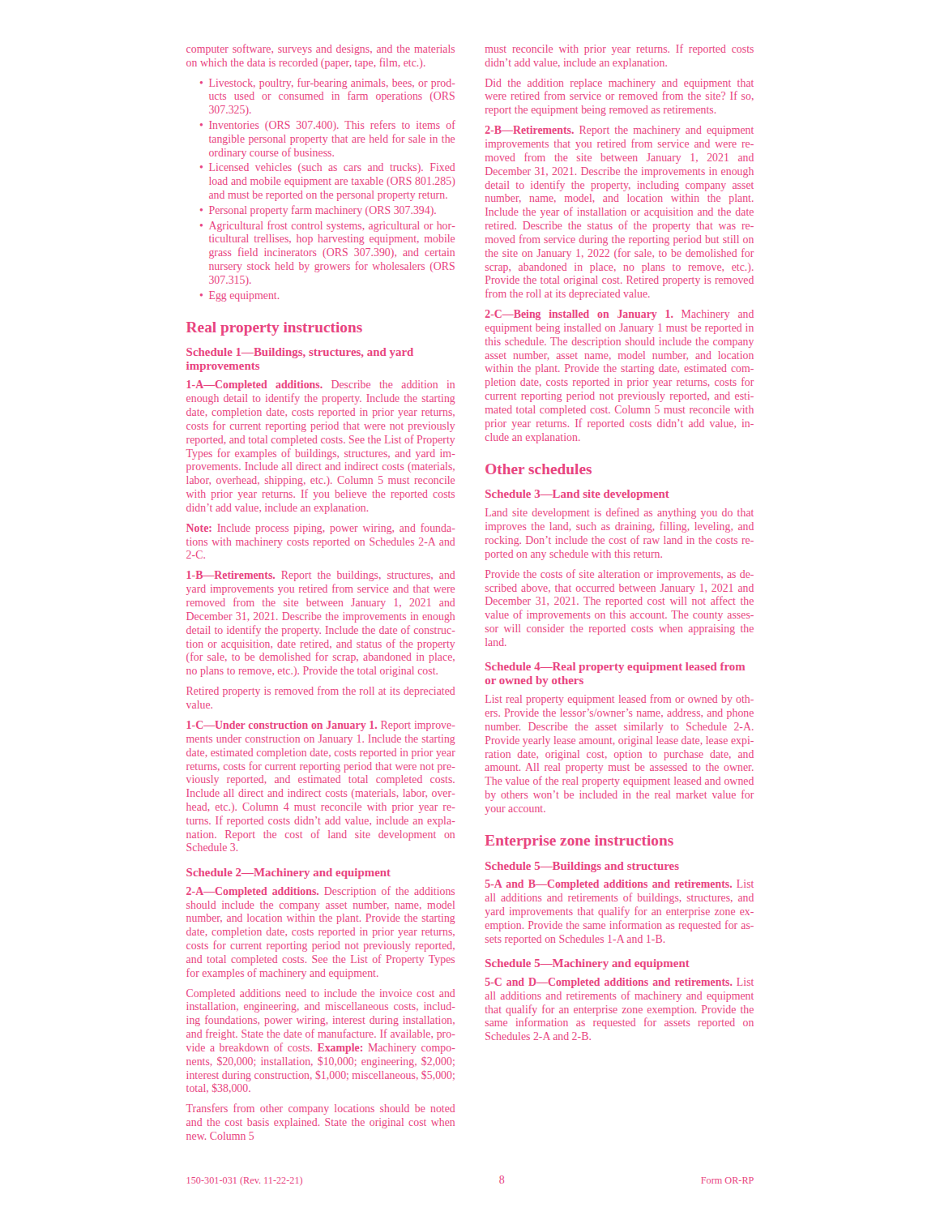computer software, surveys and designs, and the materials on which the data is recorded (paper, tape, film, etc.).
Livestock, poultry, fur-bearing animals, bees, or products used or consumed in farm operations (ORS 307.325).
Inventories (ORS 307.400). This refers to items of tangible personal property that are held for sale in the ordinary course of business.
Licensed vehicles (such as cars and trucks). Fixed load and mobile equipment are taxable (ORS 801.285) and must be reported on the personal property return.
Personal property farm machinery (ORS 307.394).
Agricultural frost control systems, agricultural or horticultural trellises, hop harvesting equipment, mobile grass field incinerators (ORS 307.390), and certain nursery stock held by growers for wholesalers (ORS 307.315).
Egg equipment.
Real property instructions
Schedule 1—Buildings, structures, and yard improvements
1-A—Completed additions. Describe the addition in enough detail to identify the property. Include the starting date, completion date, costs reported in prior year returns, costs for current reporting period that were not previously reported, and total completed costs. See the List of Property Types for examples of buildings, structures, and yard improvements. Include all direct and indirect costs (materials, labor, overhead, shipping, etc.). Column 5 must reconcile with prior year returns. If you believe the reported costs didn’t add value, include an explanation.
Note: Include process piping, power wiring, and foundations with machinery costs reported on Schedules 2-A and 2-C.
1-B—Retirements. Report the buildings, structures, and yard improvements you retired from service and that were removed from the site between January 1, 2021 and December 31, 2021. Describe the improvements in enough detail to identify the property. Include the date of construction or acquisition, date retired, and status of the property (for sale, to be demolished for scrap, abandoned in place, no plans to remove, etc.). Provide the total original cost.
Retired property is removed from the roll at its depreciated value.
1-C—Under construction on January 1. Report improvements under construction on January 1. Include the starting date, estimated completion date, costs reported in prior year returns, costs for current reporting period that were not previously reported, and estimated total completed costs. Include all direct and indirect costs (materials, labor, overhead, etc.). Column 4 must reconcile with prior year returns. If reported costs didn’t add value, include an explanation. Report the cost of land site development on Schedule 3.
Schedule 2—Machinery and equipment
2-A—Completed additions. Description of the additions should include the company asset number, name, model number, and location within the plant. Provide the starting date, completion date, costs reported in prior year returns, costs for current reporting period not previously reported, and total completed costs. See the List of Property Types for examples of machinery and equipment.
Completed additions need to include the invoice cost and installation, engineering, and miscellaneous costs, including foundations, power wiring, interest during installation, and freight. State the date of manufacture. If available, provide a breakdown of costs. Example: Machinery components, $20,000; installation, $10,000; engineering, $2,000; interest during construction, $1,000; miscellaneous, $5,000; total, $38,000.
Transfers from other company locations should be noted and the cost basis explained. State the original cost when new. Column 5
must reconcile with prior year returns. If reported costs didn’t add value, include an explanation.
Did the addition replace machinery and equipment that were retired from service or removed from the site? If so, report the equipment being removed as retirements.
2-B—Retirements. Report the machinery and equipment improvements that you retired from service and were removed from the site between January 1, 2021 and December 31, 2021. Describe the improvements in enough detail to identify the property, including company asset number, name, model, and location within the plant. Include the year of installation or acquisition and the date retired. Describe the status of the property that was removed from service during the reporting period but still on the site on January 1, 2022 (for sale, to be demolished for scrap, abandoned in place, no plans to remove, etc.). Provide the total original cost. Retired property is removed from the roll at its depreciated value.
2-C—Being installed on January 1. Machinery and equipment being installed on January 1 must be reported in this schedule. The description should include the company asset number, asset name, model number, and location within the plant. Provide the starting date, estimated completion date, costs reported in prior year returns, costs for current reporting period not previously reported, and estimated total completed cost. Column 5 must reconcile with prior year returns. If reported costs didn’t add value, include an explanation.
Other schedules
Schedule 3—Land site development
Land site development is defined as anything you do that improves the land, such as draining, filling, leveling, and rocking. Don’t include the cost of raw land in the costs reported on any schedule with this return.
Provide the costs of site alteration or improvements, as described above, that occurred between January 1, 2021 and December 31, 2021. The reported cost will not affect the value of improvements on this account. The county assessor will consider the reported costs when appraising the land.
Schedule 4—Real property equipment leased from or owned by others
List real property equipment leased from or owned by others. Provide the lessor’s/owner’s name, address, and phone number. Describe the asset similarly to Schedule 2-A. Provide yearly lease amount, original lease date, lease expiration date, original cost, option to purchase date, and amount. All real property must be assessed to the owner. The value of the real property equipment leased and owned by others won’t be included in the real market value for your account.
Enterprise zone instructions
Schedule 5—Buildings and structures
5-A and B—Completed additions and retirements. List all additions and retirements of buildings, structures, and yard improvements that qualify for an enterprise zone exemption. Provide the same information as requested for assets reported on Schedules 1-A and 1-B.
Schedule 5—Machinery and equipment
5-C and D—Completed additions and retirements. List all additions and retirements of machinery and equipment that qualify for an enterprise zone exemption. Provide the same information as requested for assets reported on Schedules 2-A and 2-B.
150-301-031 (Rev. 11-22-21)
8
Form OR-RP